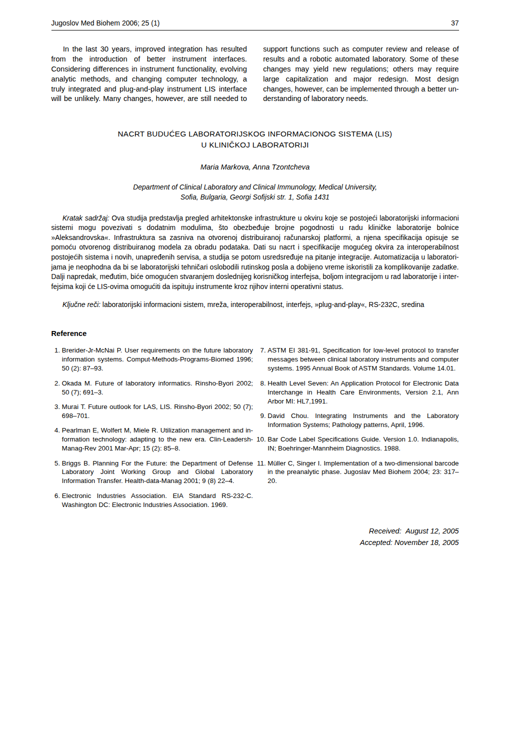Jugoslov Med Biohem 2006; 25 (1) 37
In the last 30 years, improved integration has resulted from the introduction of better instrument interfaces. Considering differences in instrument functionality, evolving analytic methods, and changing computer technology, a truly integrated and plug-and-play instrument LIS interface will be unlikely. Many changes, however, are still needed to support functions such as computer review and release of results and a robotic automated laboratory. Some of these changes may yield new regulations; others may require large capitalization and major redesign. Most design changes, however, can be implemented through a better understanding of laboratory needs.
Nacrt budućeg laboratorijskog informacionog sistema (LIS)
u kliničkoj laboratoriji
Maria Markova, Anna Tzontcheva
Department of Clinical Laboratory and Clinical Immunology, Medical University,
Sofia, Bulgaria, Georgi Sofijski str. 1, Sofia 1431
Kratak sadržaj: Ova studija predstavlja pregled arhitektonske infrastrukture u okviru koje se postojeći laboratorijski informacioni sistemi mogu povezivati s dodatnim modulima, što obezbeđuje brojne pogodnosti u radu kliničke laboratorije bolnice »Aleksandrovska«. Infrastruktura sa zasniva na otvorenoj distribuiranoj računarskoj platformi, a njena specifikacija opisuje se pomoću otvorenog distribuiranog modela za obradu podataka. Dati su nacrt i specifikacije mogućeg okvira za interoperabilnost postojećih sistema i novih, unapređenih servisa, a studija se potom usredsređuje na pitanje integracije. Automatizacija u laboratorijama je neophodna da bi se laboratorijski tehničari oslobodili rutinskog posla a dobijeno vreme iskoristili za komplikovanije zadatke. Dalji napredak, međutim, biće omogućen stvaranjem doslednijeg korisničkog interfejsa, boljom integracijom u rad laboratorije i interfejsima koji će LIS-ovima omogućiti da ispituju instrumente kroz njihov interni operativni status.
Ključne reči: laboratorijski informacioni sistem, mreža, interoperabilnost, interfejs, »plug-and-play«, RS-232C, sredina
Reference
Brerider-Jr-McNai P. User requirements on the future laboratory information systems. Comput-Methods-Programs-Biomed 1996; 50 (2): 87–93.
Okada M. Future of laboratory informatics. Rinsho-Byori 2002; 50 (7); 691–3.
Murai T. Future outlook for LAS, LIS. Rinsho-Byori 2002; 50 (7); 698–701.
Pearlman E, Wolfert M, Miele R. Utilization management and information technology: adapting to the new era. Clin-Leadersh-Manag-Rev 2001 Mar-Apr; 15 (2): 85–8.
Briggs B. Planning For the Future: the Department of Defense Laboratory Joint Working Group and Global Laboratory Information Transfer. Health-data-Manag 2001; 9 (8) 22–4.
Electronic Industries Association. EIA Standard RS-232-C. Washington DC: Electronic Industries Association. 1969.
ASTM EI 381-91, Specification for low-level protocol to transfer messages between clinical laboratory instruments and computer systems. 1995 Annual Book of ASTM Standards. Volume 14.01.
Health Level Seven: An Application Protocol for Electronic Data Interchange in Health Care Environments, Version 2.1, Ann Arbor MI: HL7,1991.
David Chou. Integrating Instruments and the Laboratory Information Systems; Pathology patterns, April, 1996.
Bar Code Label Specifications Guide. Version 1.0. Indianapolis, IN; Boehringer-Mannheim Diagnostics. 1988.
Müller C, Singer I. Implementation of a two-dimensional barcode in the preanalytic phase. Jugoslav Med Biohem 2004; 23: 317–20.
Received: August 12, 2005
Accepted: November 18, 2005